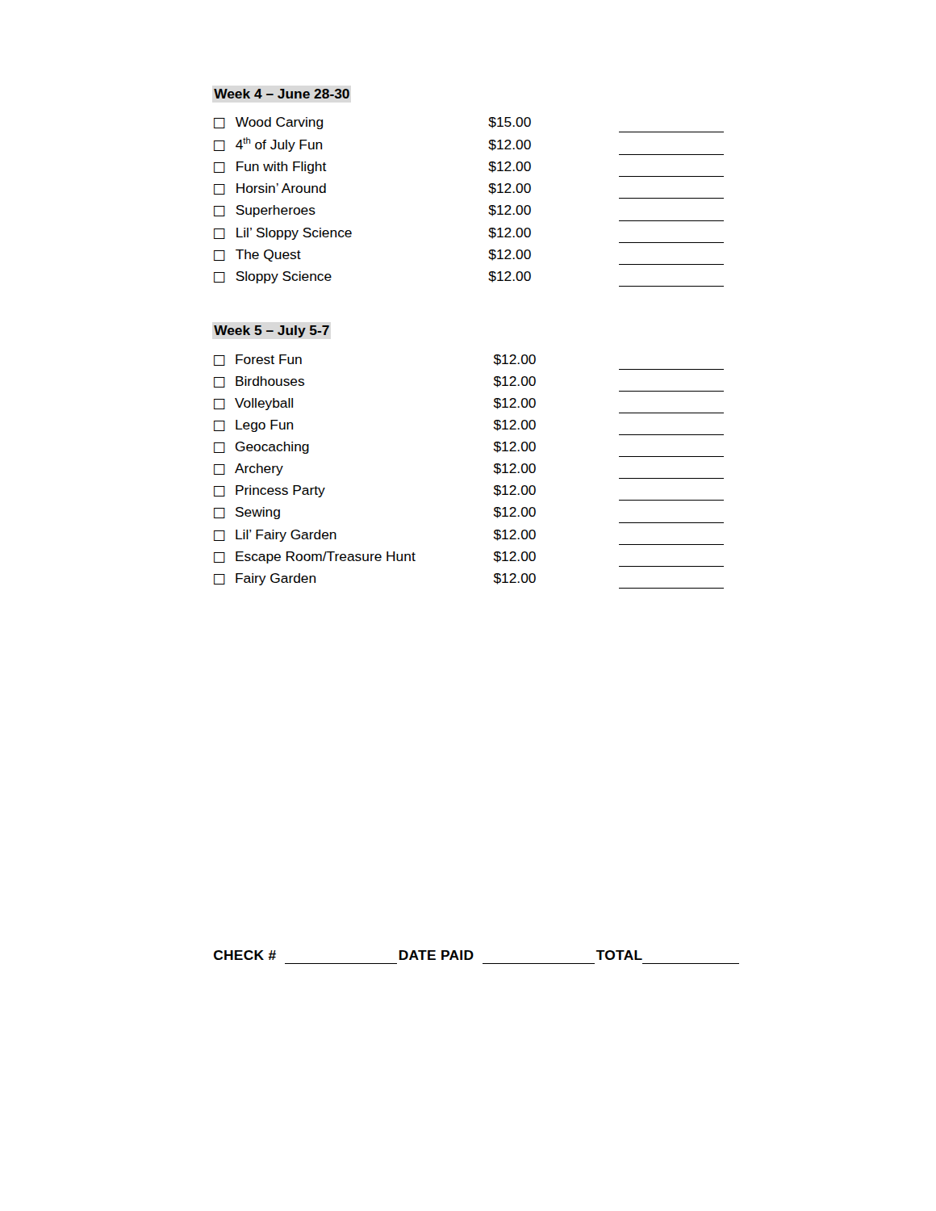Week 4 – June 28-30
| □ | Wood Carving | $15.00 | |
| □ | 4 th of July Fun | $12.00 | |
| □ | Fun with Flight | $12.00 | |
| □ | Horsin’ Around | $12.00 | |
| □ | Superheroes | $12.00 | |
| □ | Lil’ Sloppy Science | $12.00 | |
| □ | The Quest | $12.00 | |
| □ | Sloppy Science | $12.00 | |
Week 5 – July 5-7
| □ | Forest Fun | $12.00 | |
| □ | Birdhouses | $12.00 | |
| □ | Volleyball | $12.00 | |
| □ | Lego Fun | $12.00 | |
| □ | Geocaching | $12.00 | |
| □ | Archery | $12.00 | |
| □ | Princess Party | $12.00 | |
| □ | Sewing | $12.00 | |
| □ | Lil’ Fairy Garden | $12.00 | |
| □ | Escape Room/Treasure Hunt | $12.00 | |
| □ | Fairy Garden | $12.00 | |
| CHECK # | DATE PAID | TOTAL |